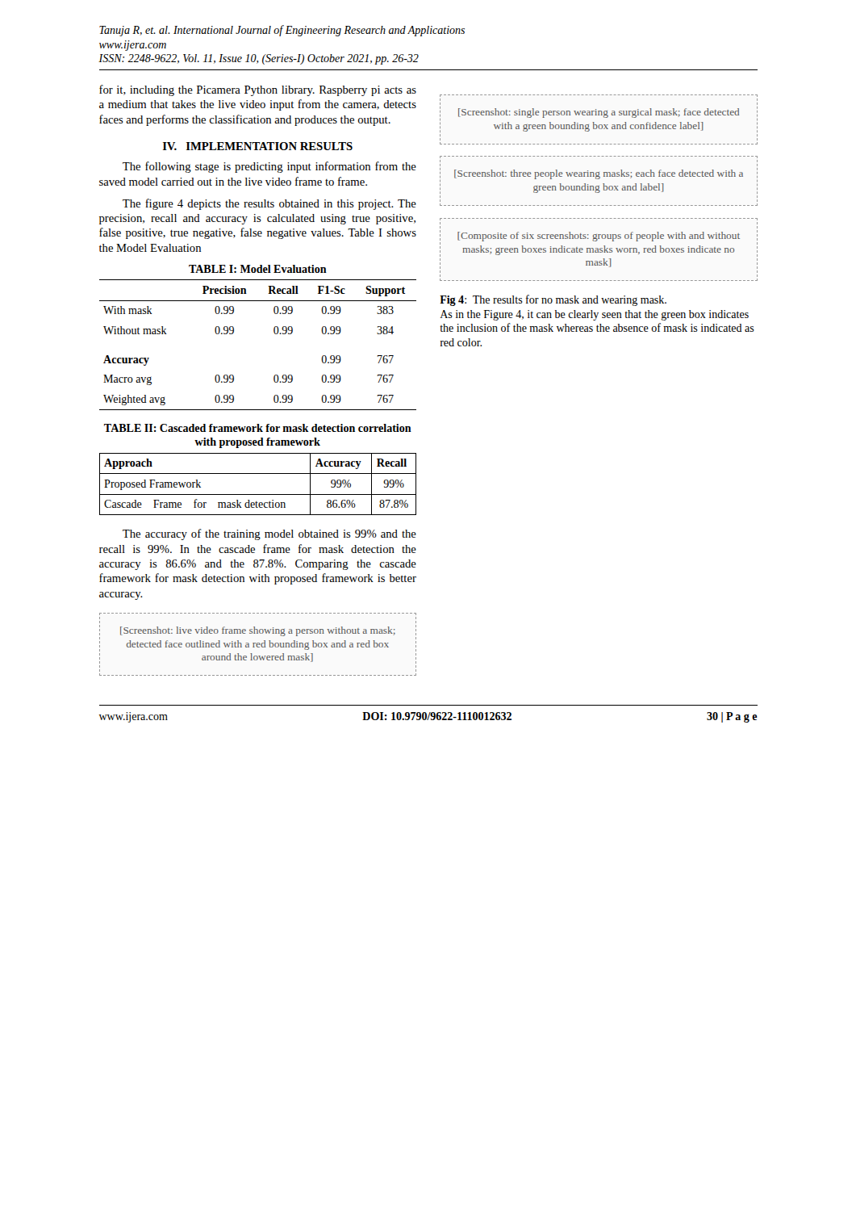Tanuja R, et. al. International Journal of Engineering Research and Applications
www.ijera.com
ISSN: 2248-9622, Vol. 11, Issue 10, (Series-I) October 2021, pp. 26-32
for it, including the Picamera Python library. Raspberry pi acts as a medium that takes the live video input from the camera, detects faces and performs the classification and produces the output.
IV. Implementation Results
The following stage is predicting input information from the saved model carried out in the live video frame to frame.
The figure 4 depicts the results obtained in this project. The precision, recall and accuracy is calculated using true positive, false positive, true negative, false negative values. Table I shows the Model Evaluation
TABLE I : Model Evaluation
| | Precision | Recall | F1-Sc | Support |
| --- | --- | --- | --- | --- |
| With mask | 0.99 | 0.99 | 0.99 | 383 |
| Without mask | 0.99 | 0.99 | 0.99 | 384 |
| Accuracy | | | 0.99 | 767 |
| Macro avg | 0.99 | 0.99 | 0.99 | 767 |
| Weighted avg | 0.99 | 0.99 | 0.99 | 767 |
TABLE II: Cascaded framework for mask detection correlation with proposed framework
| Approach | Accuracy | Recall |
| --- | --- | --- |
| Proposed Framework | 99% | 99% |
| Cascade Frame for mask detection | 86.6% | 87.8% |
The accuracy of the training model obtained is 99% and the recall is 99%. In the cascade frame for mask detection the accuracy is 86.6% and the 87.8%. Comparing the cascade framework for mask detection with proposed framework is better accuracy.
[Screenshot: live video frame showing a person without a mask; detected face outlined with a red bounding box and a red box around the lowered mask]
[Screenshot: single person wearing a surgical mask; face detected with a green bounding box and confidence label]
[Screenshot: three people wearing masks; each face detected with a green bounding box and label]
[Composite of six screenshots: groups of people with and without masks; green boxes indicate masks worn, red boxes indicate no mask]
Fig 4: The results for no mask and wearing mask.
As in the Figure 4, it can be clearly seen that the green box indicates the inclusion of the mask whereas the absence of mask is indicated as red color.
www.ijera.com
DOI: 10.9790/9622-1110012632
30 | P a g e